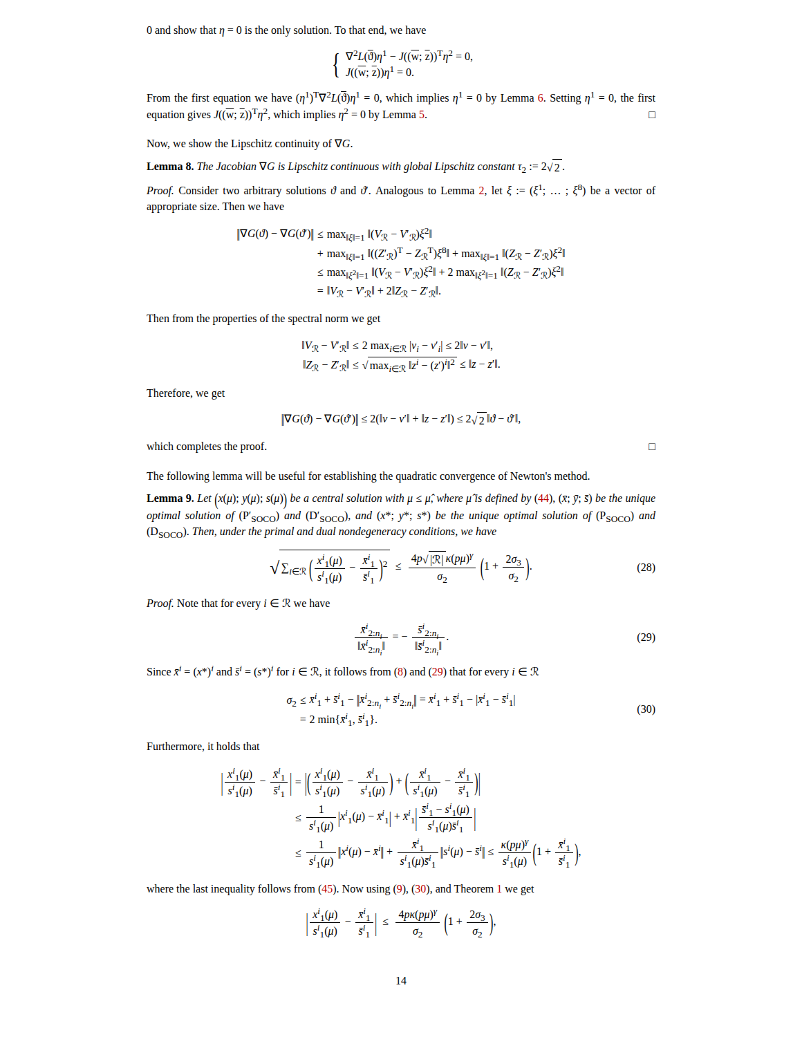0 and show that η = 0 is the only solution. To that end, we have
{ ∇2L(ϑ)η1 − J((w; z))Tη2 = 0,
J((w; z))η1 = 0.
From the first equation we have (η1)T∇2L(ϑ)η1 = 0, which implies η1 = 0 by Lemma 6. Setting η1 = 0, the first equation gives J((w; z))Tη2, which implies η2 = 0 by Lemma 5. □
Now, we show the Lipschitz continuity of ∇G.
Lemma 8. The Jacobian ∇G is Lipschitz continuous with global Lipschitz constant τ2 := 2√2.
Proof. Consider two arbitrary solutions ϑ and ϑ′. Analogous to Lemma 2, let ξ := (ξ1; … ; ξ8) be a vector of appropriate size. Then we have
| ‖ ∇ G ( ϑ ) − ∇ G ( ϑ ′) ‖ | ≤ | max ‖ ξ ‖=1 ‖( V ℛ − V ′ ℛ ) ξ 2 ‖ |
| | + | max ‖ ξ ‖=1 ‖(( Z ′ ℛ ) T − Z ℛ T ) ξ 8 ‖ + max ‖ ξ ‖=1 ‖( Z ℛ − Z ′ ℛ ) ξ 2 ‖ |
| | ≤ | max ‖ ξ 2 ‖=1 ‖( V ℛ − V ′ ℛ ) ξ 2 ‖ + 2 max ‖ ξ 2 ‖=1 ‖( Z ℛ − Z ′ ℛ ) ξ 2 ‖ |
| | = | ‖ V ℛ − V ′ ℛ ‖ + 2‖ Z ℛ − Z ′ ℛ ‖. |
Then from the properties of the spectral norm we get
| ‖ V ℛ − V ′ ℛ ‖ | ≤ | 2 max i ∈ℛ / v i − v ′ i / ≤ 2‖ v − v ′‖, |
| ‖ Z ℛ − Z ′ ℛ ‖ | ≤ | √ max i ∈ℛ ‖ z i − ( z ′) i ‖ 2 ≤ ‖ z − z ′‖. |
Therefore, we get
‖∇G(ϑ) − ∇G(ϑ′)‖ ≤ 2(‖v − v′‖ + ‖z − z′‖) ≤ 2√2‖ϑ − ϑ′‖,
which completes the proof. □
The following lemma will be useful for establishing the quadratic convergence of Newton's method.
Lemma 9. Let (x(μ); y(μ); s(μ)) be a central solution with μ ≤ μ̂, where μ̂ is defined by (44), (x̄; ȳ; s̄) be the unique optimal solution of (P′SOCO) and (D′SOCO), and (x*; y*; s*) be the unique optimal solution of (PSOCO) and (DSOCO). Then, under the primal and dual nondegeneracy conditions, we have
√∑i∈ℛ (xi1(μ) si1(μ) − x̄i1 s̄i1)2 ≤ 4p√|ℛ|κ(pμ)γ σ2 (1 + 2σ3 σ2).
(28)
Proof. Note that for every i ∈ ℛ we have
x̄i2:ni‖x̄i2:ni‖ = − s̄i2:ni‖s̄i2:ni‖.
(29)
Since x̄i = (x*)i and s̄i = (s*)i for i ∈ ℛ, it follows from (8) and (29) that for every i ∈ ℛ
| σ 2 | ≤ | x̄ i 1 + s̄ i 1 − ‖ x̄ i 2: n i + s̄ i 2: n i ‖ = x̄ i 1 + s̄ i 1 − / x̄ i 1 − s̄ i 1 / |
| | = | 2 min{ x̄ i 1 , s̄ i 1 }. |
(30)
Furthermore, it holds that
| / x i 1 ( μ ) s i 1 ( μ ) − x̄ i 1 s̄ i 1 / | = | / ( x i 1 ( μ ) s i 1 ( μ ) − x̄ i 1 s i 1 ( μ ) ) + ( x̄ i 1 s i 1 ( μ ) − x̄ i 1 s̄ i 1 ) / |
| | ≤ | 1 s i 1 ( μ ) / x i 1 ( μ ) − x̄ i 1 / + x̄ i 1 / s̄ i 1 − s i 1 ( μ ) s i 1 ( μ ) s̄ i 1 / |
| | ≤ | 1 s i 1 ( μ ) ‖ x i ( μ ) − x̄ i ‖ + x̄ i 1 s i 1 ( μ ) s̄ i 1 ‖ s i ( μ ) − s̄ i ‖ ≤ κ ( pμ ) γ s i 1 ( μ ) ( 1 + x̄ i 1 s̄ i 1 ) , |
where the last inequality follows from (45). Now using (9), (30), and Theorem 1 we get
|xi1(μ) si1(μ) − x̄i1 s̄i1| ≤ 4pκ(pμ)γ σ2 (1 + 2σ3 σ2),
14